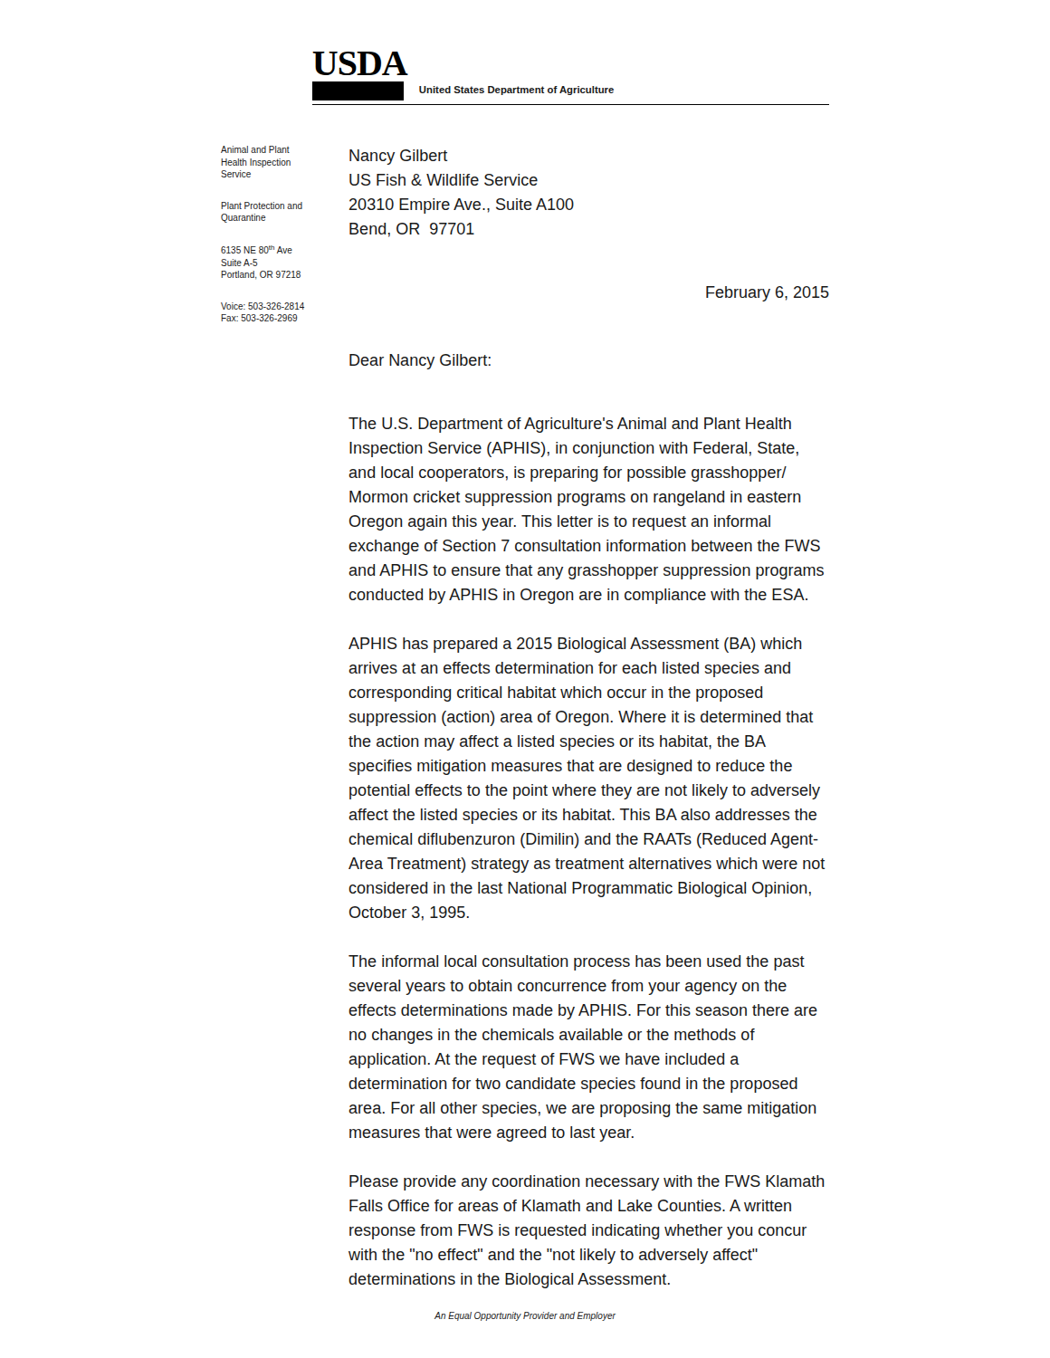USDA
United States Department of Agriculture
Animal and Plant
Health Inspection
Service
Plant Protection and
Quarantine
6135 NE 80th Ave
Suite A-5
Portland, OR 97218
Voice: 503-326-2814
Fax: 503-326-2969
Nancy Gilbert
US Fish & Wildlife Service
20310 Empire Ave., Suite A100
Bend, OR 97701
February 6, 2015
Dear Nancy Gilbert:
The U.S. Department of Agriculture's Animal and Plant Health Inspection Service (APHIS), in conjunction with Federal, State, and local cooperators, is preparing for possible grasshopper/ Mormon cricket suppression programs on rangeland in eastern Oregon again this year. This letter is to request an informal exchange of Section 7 consultation information between the FWS and APHIS to ensure that any grasshopper suppression programs conducted by APHIS in Oregon are in compliance with the ESA.
APHIS has prepared a 2015 Biological Assessment (BA) which arrives at an effects determination for each listed species and corresponding critical habitat which occur in the proposed suppression (action) area of Oregon. Where it is determined that the action may affect a listed species or its habitat, the BA specifies mitigation measures that are designed to reduce the potential effects to the point where they are not likely to adversely affect the listed species or its habitat. This BA also addresses the chemical diflubenzuron (Dimilin) and the RAATs (Reduced Agent-Area Treatment) strategy as treatment alternatives which were not considered in the last National Programmatic Biological Opinion, October 3, 1995.
The informal local consultation process has been used the past several years to obtain concurrence from your agency on the effects determinations made by APHIS. For this season there are no changes in the chemicals available or the methods of application. At the request of FWS we have included a determination for two candidate species found in the proposed area. For all other species, we are proposing the same mitigation measures that were agreed to last year.
Please provide any coordination necessary with the FWS Klamath Falls Office for areas of Klamath and Lake Counties. A written response from FWS is requested indicating whether you concur with the "no effect" and the "not likely to adversely affect" determinations in the Biological Assessment.
An Equal Opportunity Provider and Employer